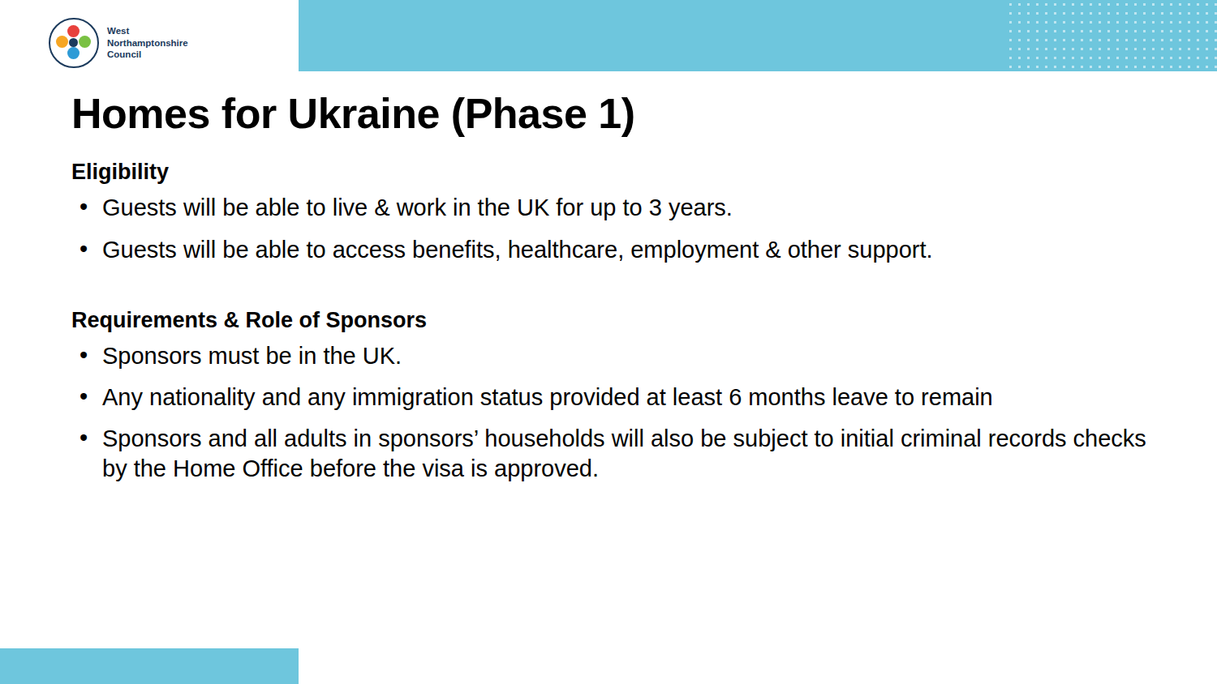West
Northamptonshire
Council
Homes for Ukraine (Phase 1)
Eligibility
Guests will be able to live & work in the UK for up to 3 years.
Guests will be able to access benefits, healthcare, employment & other support.
Requirements & Role of Sponsors
Sponsors must be in the UK.
Any nationality and any immigration status provided at least 6 months leave to remain
Sponsors and all adults in sponsors’ households will also be subject to initial criminal records checks by the Home Office before the visa is approved.